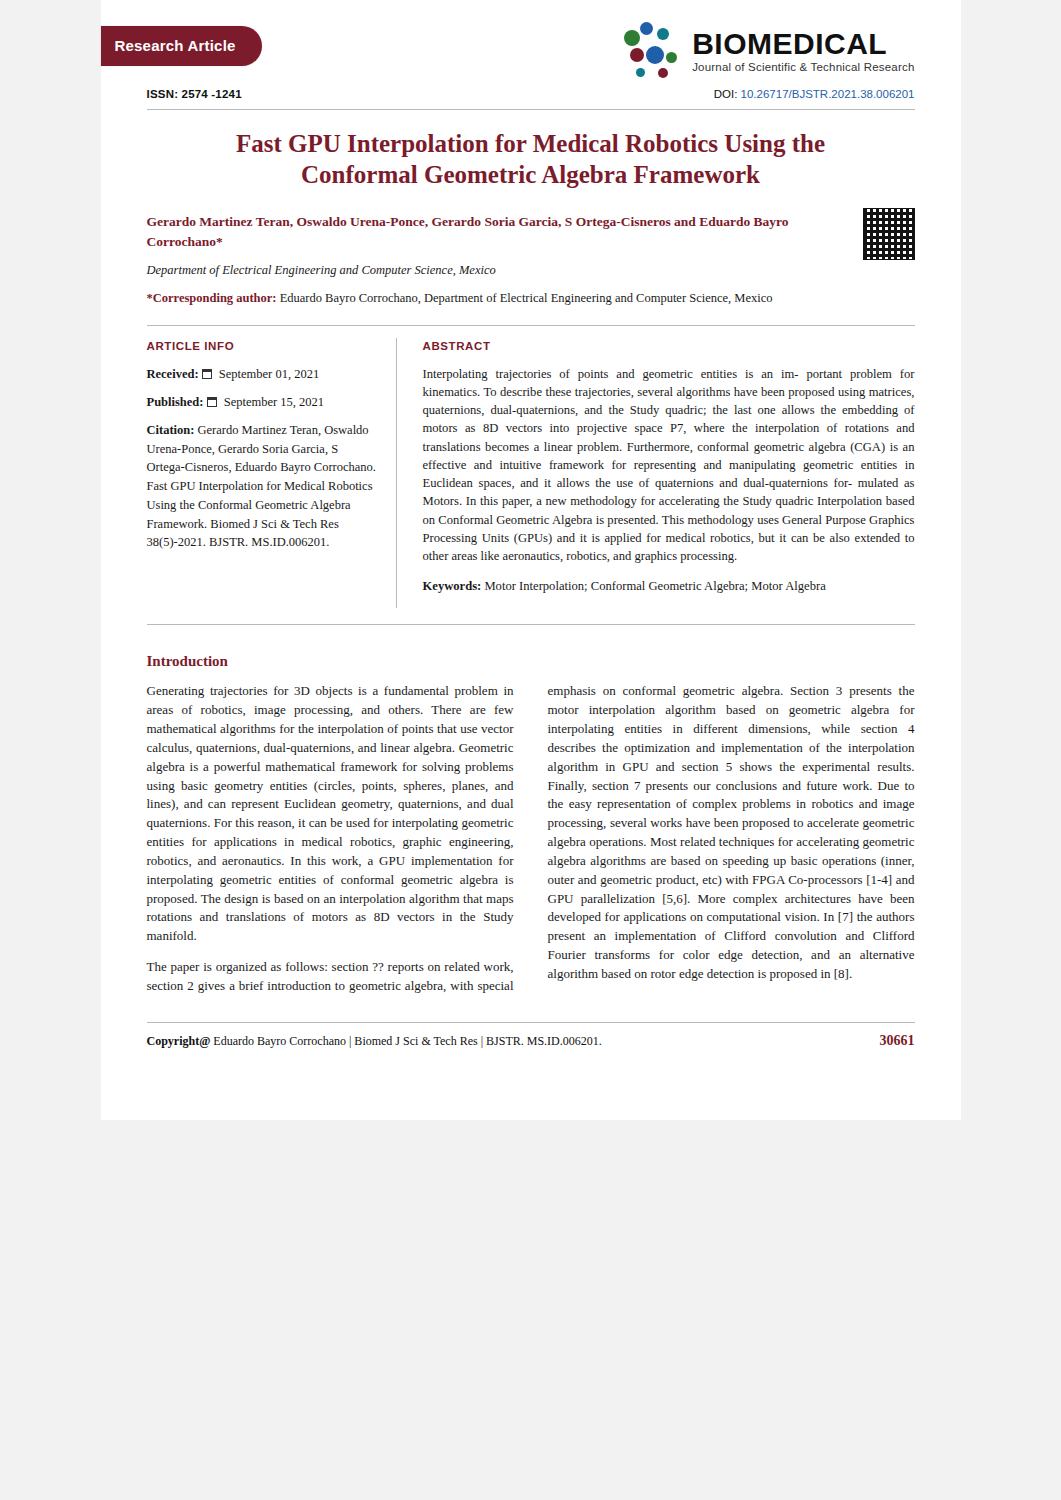Research Article
BIOMEDICAL
Journal of Scientific & Technical Research
ISSN: 2574 -1241
DOI: 10.26717/BJSTR.2021.38.006201
Fast GPU Interpolation for Medical Robotics Using the
Conformal Geometric Algebra Framework
Gerardo Martinez Teran, Oswaldo Urena-Ponce, Gerardo Soria Garcia, S Ortega-Cisneros and Eduardo Bayro Corrochano*
Department of Electrical Engineering and Computer Science, Mexico
*Corresponding author: Eduardo Bayro Corrochano, Department of Electrical Engineering and Computer Science, Mexico
ARTICLE INFO
Received: September 01, 2021
Published: September 15, 2021
Citation: Gerardo Martinez Teran, Oswaldo Urena-Ponce, Gerardo Soria Garcia, S Ortega-Cisneros, Eduardo Bayro Corrochano. Fast GPU Interpolation for Medical Robotics Using the Conformal Geometric Algebra Framework. Biomed J Sci & Tech Res 38(5)-2021. BJSTR. MS.ID.006201.
ABSTRACT
Interpolating trajectories of points and geometric entities is an im- portant problem for kinematics. To describe these trajectories, several algorithms have been proposed using matrices, quaternions, dual-quaternions, and the Study quadric; the last one allows the embedding of motors as 8D vectors into projective space P7, where the interpolation of rotations and translations becomes a linear problem. Furthermore, conformal geometric algebra (CGA) is an effective and intuitive framework for representing and manipulating geometric entities in Euclidean spaces, and it allows the use of quaternions and dual-quaternions for- mulated as Motors. In this paper, a new methodology for accelerating the Study quadric Interpolation based on Conformal Geometric Algebra is presented. This methodology uses General Purpose Graphics Processing Units (GPUs) and it is applied for medical robotics, but it can be also extended to other areas like aeronautics, robotics, and graphics processing.
Keywords: Motor Interpolation; Conformal Geometric Algebra; Motor Algebra
Introduction
Generating trajectories for 3D objects is a fundamental problem in areas of robotics, image processing, and others. There are few mathematical algorithms for the interpolation of points that use vector calculus, quaternions, dual-quaternions, and linear algebra. Geometric algebra is a powerful mathematical framework for solving problems using basic geometry entities (circles, points, spheres, planes, and lines), and can represent Euclidean geometry, quaternions, and dual quaternions. For this reason, it can be used for interpolating geometric entities for applications in medical robotics, graphic engineering, robotics, and aeronautics. In this work, a GPU implementation for interpolating geometric entities of conformal geometric algebra is proposed. The design is based on an interpolation algorithm that maps rotations and translations of motors as 8D vectors in the Study manifold.
The paper is organized as follows: section ?? reports on related work, section 2 gives a brief introduction to geometric algebra, with special emphasis on conformal geometric algebra. Section 3 presents the motor interpolation algorithm based on geometric algebra for interpolating entities in different dimensions, while section 4 describes the optimization and implementation of the interpolation algorithm in GPU and section 5 shows the experimental results. Finally, section 7 presents our conclusions and future work. Due to the easy representation of complex problems in robotics and image processing, several works have been proposed to accelerate geometric algebra operations. Most related techniques for accelerating geometric algebra algorithms are based on speeding up basic operations (inner, outer and geometric product, etc) with FPGA Co-processors [1-4] and GPU parallelization [5,6]. More complex architectures have been developed for applications on computational vision. In [7] the authors present an implementation of Clifford convolution and Clifford Fourier transforms for color edge detection, and an alternative algorithm based on rotor edge detection is proposed in [8].
Copyright@ Eduardo Bayro Corrochano | Biomed J Sci & Tech Res | BJSTR. MS.ID.006201.
30661